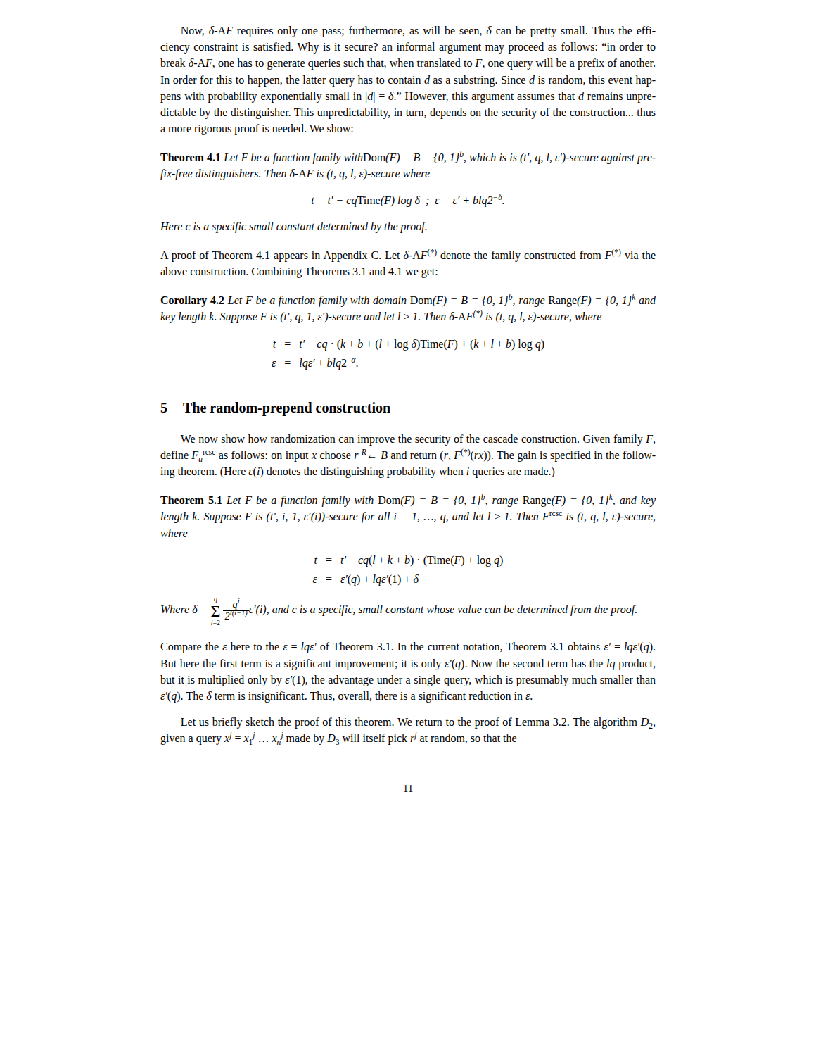Now, δ-AF requires only one pass; furthermore, as will be seen, δ can be pretty small. Thus the efficiency constraint is satisfied. Why is it secure? an informal argument may proceed as follows: “in order to break δ-AF, one has to generate queries such that, when translated to F, one query will be a prefix of another. In order for this to happen, the latter query has to contain d as a substring. Since d is random, this event happens with probability exponentially small in |d| = δ.” However, this argument assumes that d remains unpredictable by the distinguisher. This unpredictability, in turn, depends on the security of the construction... thus a more rigorous proof is needed. We show:
Theorem 4.1 Let F be a function family withDom(F) = B = {0, 1}b, which is is (t′, q, l, ε′)-secure against prefix-free distinguishers. Then δ-AF is (t, q, l, ε)-secure where
t = t′ − cqTime(F) log δ ; ε = ε′ + blq2−δ.
Here c is a specific small constant determined by the proof.
A proof of Theorem 4.1 appears in Appendix C. Let δ-AF(*) denote the family constructed from F(*) via the above construction. Combining Theorems 3.1 and 4.1 we get:
Corollary 4.2 Let F be a function family with domain Dom(F) = B = {0, 1}b, range Range(F) = {0, 1}k and key length k. Suppose F is (t′, q, 1, ε′)-secure and let l ≥ 1. Then δ-AF(*) is (t, q, l, ε)-secure, where
| t | = | t′ − cq · ( k + b + ( l + log δ ) Time ( F ) + ( k + l + b ) log q ) |
| ε | = | lqε′ + blq 2 − α . |
5 The random-prepend construction
We now show how randomization can improve the security of the cascade construction. Given family F, define Farcsc as follows: on input x choose r R← B and return (r, F(*)(rx)). The gain is specified in the following theorem. (Here ε(i) denotes the distinguishing probability when i queries are made.)
Theorem 5.1 Let F be a function family with Dom(F) = B = {0, 1}b, range Range(F) = {0, 1}k, and key length k. Suppose F is (t′, i, 1, ε′(i))-secure for all i = 1, …, q, and let l ≥ 1. Then Frcsc is (t, q, l, ε)-secure, where
| t | = | t′ − cq ( l + k + b ) · ( Time ( F ) + log q ) |
| ε | = | ε′ ( q ) + lqε′ (1) + δ |
Where δ = qΣi=2 qi 2l(i−1) ε′(i), and c is a specific, small constant whose value can be determined from the proof.
Compare the ε here to the ε = lqε′ of Theorem 3.1. In the current notation, Theorem 3.1 obtains ε′ = lqε′(q). But here the first term is a significant improvement; it is only ε′(q). Now the second term has the lq product, but it is multiplied only by ε′(1), the advantage under a single query, which is presumably much smaller than ε′(q). The δ term is insignificant. Thus, overall, there is a significant reduction in ε.
Let us briefly sketch the proof of this theorem. We return to the proof of Lemma 3.2. The algorithm D2, given a query xj = x1j … xnj made by D3 will itself pick rj at random, so that the
11